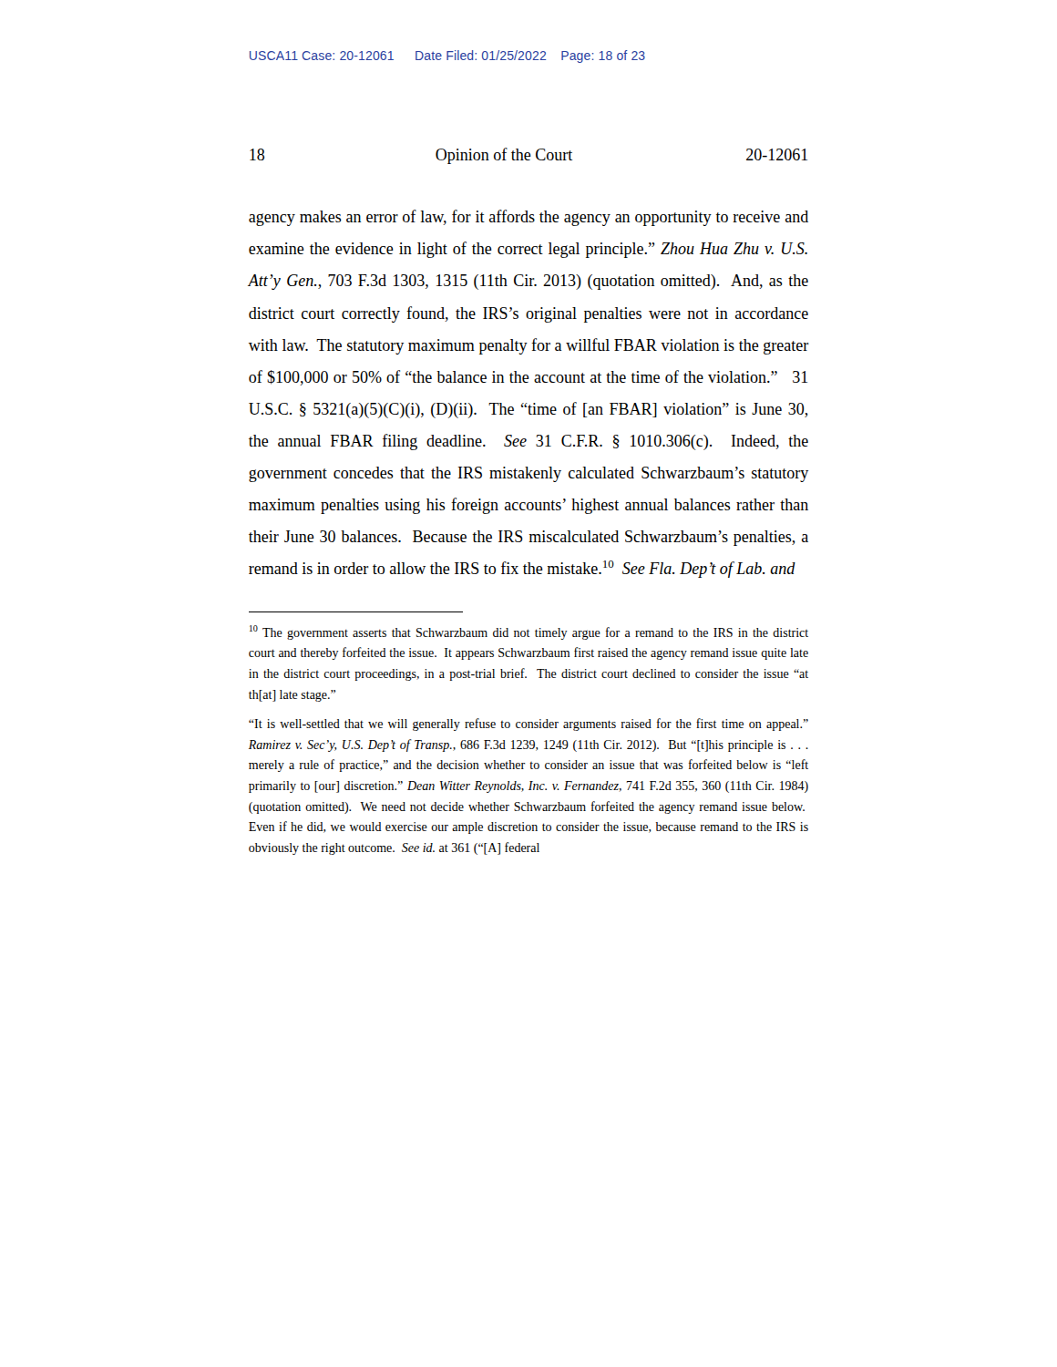USCA11 Case: 20-12061 Date Filed: 01/25/2022 Page: 18 of 23
18
Opinion of the Court
20-12061
agency makes an error of law, for it affords the agency an opportunity to receive and examine the evidence in light of the correct legal principle.” Zhou Hua Zhu v. U.S. Att’y Gen., 703 F.3d 1303, 1315 (11th Cir. 2013) (quotation omitted). And, as the district court correctly found, the IRS’s original penalties were not in accordance with law. The statutory maximum penalty for a willful FBAR violation is the greater of $100,000 or 50% of “the balance in the account at the time of the violation.” 31 U.S.C. § 5321(a)(5)(C)(i), (D)(ii). The “time of [an FBAR] violation” is June 30, the annual FBAR filing deadline. See 31 C.F.R. § 1010.306(c). Indeed, the government concedes that the IRS mistakenly calculated Schwarzbaum’s statutory maximum penalties using his foreign accounts’ highest annual balances rather than their June 30 balances. Because the IRS miscalculated Schwarzbaum’s penalties, a remand is in order to allow the IRS to fix the mistake.10 See Fla. Dep’t of Lab. and
10 The government asserts that Schwarzbaum did not timely argue for a remand to the IRS in the district court and thereby forfeited the issue. It appears Schwarzbaum first raised the agency remand issue quite late in the district court proceedings, in a post-trial brief. The district court declined to consider the issue “at th[at] late stage.”
“It is well-settled that we will generally refuse to consider arguments raised for the first time on appeal.” Ramirez v. Sec’y, U.S. Dep’t of Transp., 686 F.3d 1239, 1249 (11th Cir. 2012). But “[t]his principle is . . . merely a rule of practice,” and the decision whether to consider an issue that was forfeited below is “left primarily to [our] discretion.” Dean Witter Reynolds, Inc. v. Fernandez, 741 F.2d 355, 360 (11th Cir. 1984) (quotation omitted). We need not decide whether Schwarzbaum forfeited the agency remand issue below. Even if he did, we would exercise our ample discretion to consider the issue, because remand to the IRS is obviously the right outcome. See id. at 361 (“[A] federal